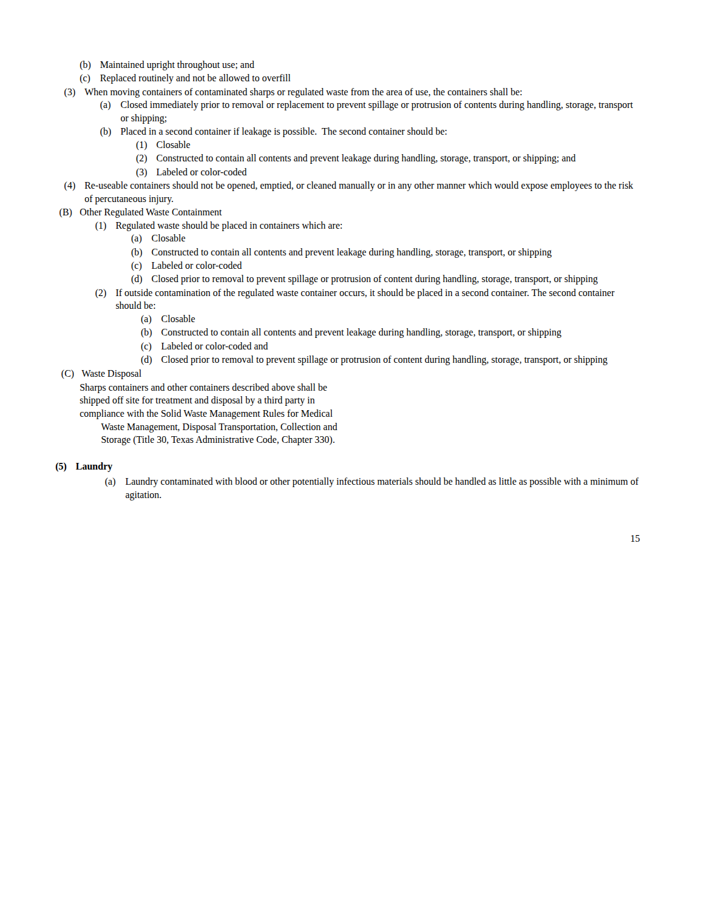(b) Maintained upright throughout use; and
(c) Replaced routinely and not be allowed to overfill
(3) When moving containers of contaminated sharps or regulated waste from the area of use, the containers shall be:
(a) Closed immediately prior to removal or replacement to prevent spillage or protrusion of contents during handling, storage, transport or shipping;
(b) Placed in a second container if leakage is possible. The second container should be:
(1) Closable
(2) Constructed to contain all contents and prevent leakage during handling, storage, transport, or shipping; and
(3) Labeled or color-coded
(4) Re-useable containers should not be opened, emptied, or cleaned manually or in any other manner which would expose employees to the risk of percutaneous injury.
(B) Other Regulated Waste Containment
(1) Regulated waste should be placed in containers which are:
(a) Closable
(b) Constructed to contain all contents and prevent leakage during handling, storage, transport, or shipping
(c) Labeled or color-coded
(d) Closed prior to removal to prevent spillage or protrusion of content during handling, storage, transport, or shipping
(2) If outside contamination of the regulated waste container occurs, it should be placed in a second container. The second container should be:
(a) Closable
(b) Constructed to contain all contents and prevent leakage during handling, storage, transport, or shipping
(c) Labeled or color-coded and
(d) Closed prior to removal to prevent spillage or protrusion of content during handling, storage, transport, or shipping
(C) Waste Disposal
Sharps containers and other containers described above shall be
shipped off site for treatment and disposal by a third party in
compliance with the Solid Waste Management Rules for Medical
Waste Management, Disposal Transportation, Collection and
Storage (Title 30, Texas Administrative Code, Chapter 330).
(5) Laundry
(a) Laundry contaminated with blood or other potentially infectious materials should be handled as little as possible with a minimum of agitation.
15